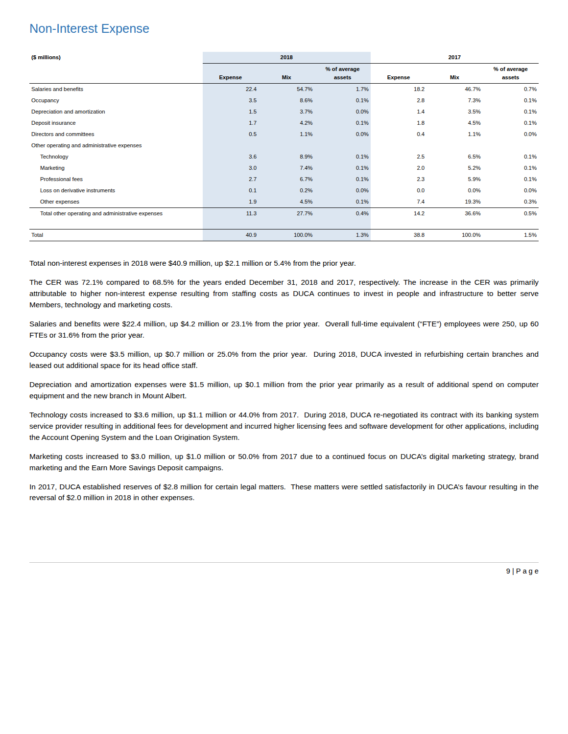Non-Interest Expense
| ($ millions) | 2018 | 2017 |
| --- | --- | --- |
| | Expense | Mix | % of average assets | Expense | Mix | % of average assets |
| Salaries and benefits | 22.4 | 54.7% | 1.7% | 18.2 | 46.7% | 0.7% |
| Occupancy | 3.5 | 8.6% | 0.1% | 2.8 | 7.3% | 0.1% |
| Depreciation and amortization | 1.5 | 3.7% | 0.0% | 1.4 | 3.5% | 0.1% |
| Deposit insurance | 1.7 | 4.2% | 0.1% | 1.8 | 4.5% | 0.1% |
| Directors and committees | 0.5 | 1.1% | 0.0% | 0.4 | 1.1% | 0.0% |
| Other operating and administrative expenses | | | | | | |
| Technology | 3.6 | 8.9% | 0.1% | 2.5 | 6.5% | 0.1% |
| Marketing | 3.0 | 7.4% | 0.1% | 2.0 | 5.2% | 0.1% |
| Professional fees | 2.7 | 6.7% | 0.1% | 2.3 | 5.9% | 0.1% |
| Loss on derivative instruments | 0.1 | 0.2% | 0.0% | 0.0 | 0.0% | 0.0% |
| Other expenses | 1.9 | 4.5% | 0.1% | 7.4 | 19.3% | 0.3% |
| Total other operating and administrative expenses | 11.3 | 27.7% | 0.4% | 14.2 | 36.6% | 0.5% |
| Total | 40.9 | 100.0% | 1.3% | 38.8 | 100.0% | 1.5% |
Total non-interest expenses in 2018 were $40.9 million, up $2.1 million or 5.4% from the prior year.
The CER was 72.1% compared to 68.5% for the years ended December 31, 2018 and 2017, respectively. The increase in the CER was primarily attributable to higher non-interest expense resulting from staffing costs as DUCA continues to invest in people and infrastructure to better serve Members, technology and marketing costs.
Salaries and benefits were $22.4 million, up $4.2 million or 23.1% from the prior year. Overall full-time equivalent (“FTE”) employees were 250, up 60 FTEs or 31.6% from the prior year.
Occupancy costs were $3.5 million, up $0.7 million or 25.0% from the prior year. During 2018, DUCA invested in refurbishing certain branches and leased out additional space for its head office staff.
Depreciation and amortization expenses were $1.5 million, up $0.1 million from the prior year primarily as a result of additional spend on computer equipment and the new branch in Mount Albert.
Technology costs increased to $3.6 million, up $1.1 million or 44.0% from 2017. During 2018, DUCA re-negotiated its contract with its banking system service provider resulting in additional fees for development and incurred higher licensing fees and software development for other applications, including the Account Opening System and the Loan Origination System.
Marketing costs increased to $3.0 million, up $1.0 million or 50.0% from 2017 due to a continued focus on DUCA’s digital marketing strategy, brand marketing and the Earn More Savings Deposit campaigns.
In 2017, DUCA established reserves of $2.8 million for certain legal matters. These matters were settled satisfactorily in DUCA’s favour resulting in the reversal of $2.0 million in 2018 in other expenses.
9 | P a g e